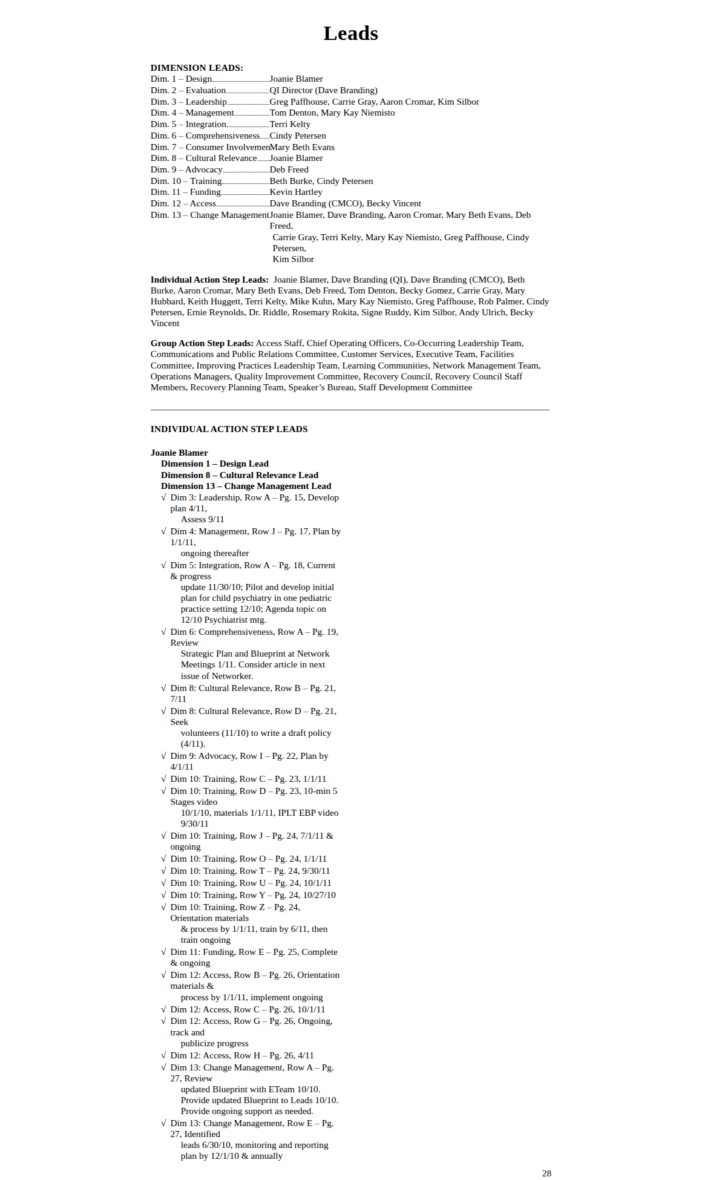Leads
DIMENSION LEADS:
| Dim. 1 – Design | Joanie Blamer |
| Dim. 2 – Evaluation | QI Director (Dave Branding) |
| Dim. 3 – Leadership | Greg Paffhouse, Carrie Gray, Aaron Cromar, Kim Silbor |
| Dim. 4 – Management | Tom Denton, Mary Kay Niemisto |
| Dim. 5 – Integration | Terri Kelty |
| Dim. 6 – Comprehensiveness | Cindy Petersen |
| Dim. 7 – Consumer Involvement | Mary Beth Evans |
| Dim. 8 – Cultural Relevance | Joanie Blamer |
| Dim. 9 – Advocacy | Deb Freed |
| Dim. 10 – Training | Beth Burke, Cindy Petersen |
| Dim. 11 – Funding | Kevin Hartley |
| Dim. 12 – Access | Dave Branding (CMCO), Becky Vincent |
| Dim. 13 – Change Management | Joanie Blamer, Dave Branding, Aaron Cromar, Mary Beth Evans, Deb Freed, |
Carrie Gray, Terri Kelty, Mary Kay Niemisto, Greg Paffhouse, Cindy Petersen,
Kim Silbor
Individual Action Step Leads: Joanie Blamer, Dave Branding (QI), Dave Branding (CMCO), Beth Burke, Aaron Cromar, Mary Beth Evans, Deb Freed, Tom Denton, Becky Gomez, Carrie Gray, Mary Hubbard, Keith Huggett, Terri Kelty, Mike Kuhn, Mary Kay Niemisto, Greg Paffhouse, Rob Palmer, Cindy Petersen, Ernie Reynolds, Dr. Riddle, Rosemary Rokita, Signe Ruddy, Kim Silbor, Andy Ulrich, Becky Vincent
Group Action Step Leads: Access Staff, Chief Operating Officers, Co-Occurring Leadership Team, Communications and Public Relations Committee, Customer Services, Executive Team, Facilities Committee, Improving Practices Leadership Team, Learning Communities, Network Management Team, Operations Managers, Quality Improvement Committee, Recovery Council, Recovery Council Staff Members, Recovery Planning Team, Speaker’s Bureau, Staff Development Committee
______________________________________________________________________________________
INDIVIDUAL ACTION STEP LEADS
Joanie Blamer
Dimension 1 – Design Lead
Dimension 8 – Cultural Relevance Lead
Dimension 13 – Change Management Lead
√Dim 3: Leadership, Row A – Pg. 15, Develop plan 4/11,Assess 9/11
√Dim 4: Management, Row J – Pg. 17, Plan by 1/1/11,ongoing thereafter
√Dim 5: Integration, Row A – Pg. 18, Current & progressupdate 11/30/10; Pilot and develop initial plan for child psychiatry in one pediatric practice setting 12/10; Agenda topic on 12/10 Psychiatrist mtg.
√Dim 6: Comprehensiveness, Row A – Pg. 19, ReviewStrategic Plan and Blueprint at Network Meetings 1/11. Consider article in next issue of Networker.
√Dim 8: Cultural Relevance, Row B – Pg. 21, 7/11
√Dim 8: Cultural Relevance, Row D – Pg. 21, Seekvolunteers (11/10) to write a draft policy (4/11).
√Dim 9: Advocacy, Row I – Pg. 22, Plan by 4/1/11
√Dim 10: Training, Row C – Pg. 23, 1/1/11
√Dim 10: Training, Row D – Pg. 23, 10-min 5 Stages video10/1/10, materials 1/1/11, IPLT EBP video 9/30/11
√Dim 10: Training, Row J – Pg. 24, 7/1/11 & ongoing
√Dim 10: Training, Row O – Pg. 24, 1/1/11
√Dim 10: Training, Row T – Pg. 24, 9/30/11
√Dim 10: Training, Row U – Pg. 24, 10/1/11
√Dim 10: Training, Row Y – Pg. 24, 10/27/10
√Dim 10: Training, Row Z – Pg. 24, Orientation materials& process by 1/1/11, train by 6/11, then train ongoing
√Dim 11: Funding, Row E – Pg. 25, Complete & ongoing
√Dim 12: Access, Row B – Pg. 26, Orientation materials &process by 1/1/11, implement ongoing
√Dim 12: Access, Row C – Pg. 26, 10/1/11
√Dim 12: Access, Row G – Pg. 26, Ongoing, track andpublicize progress
√Dim 12: Access, Row H – Pg. 26, 4/11
√Dim 13: Change Management, Row A – Pg. 27, Reviewupdated Blueprint with ETeam 10/10. Provide updated Blueprint to Leads 10/10. Provide ongoing support as needed.
√Dim 13: Change Management, Row E – Pg. 27, Identifiedleads 6/30/10, monitoring and reporting plan by 12/1/10 & annually
28